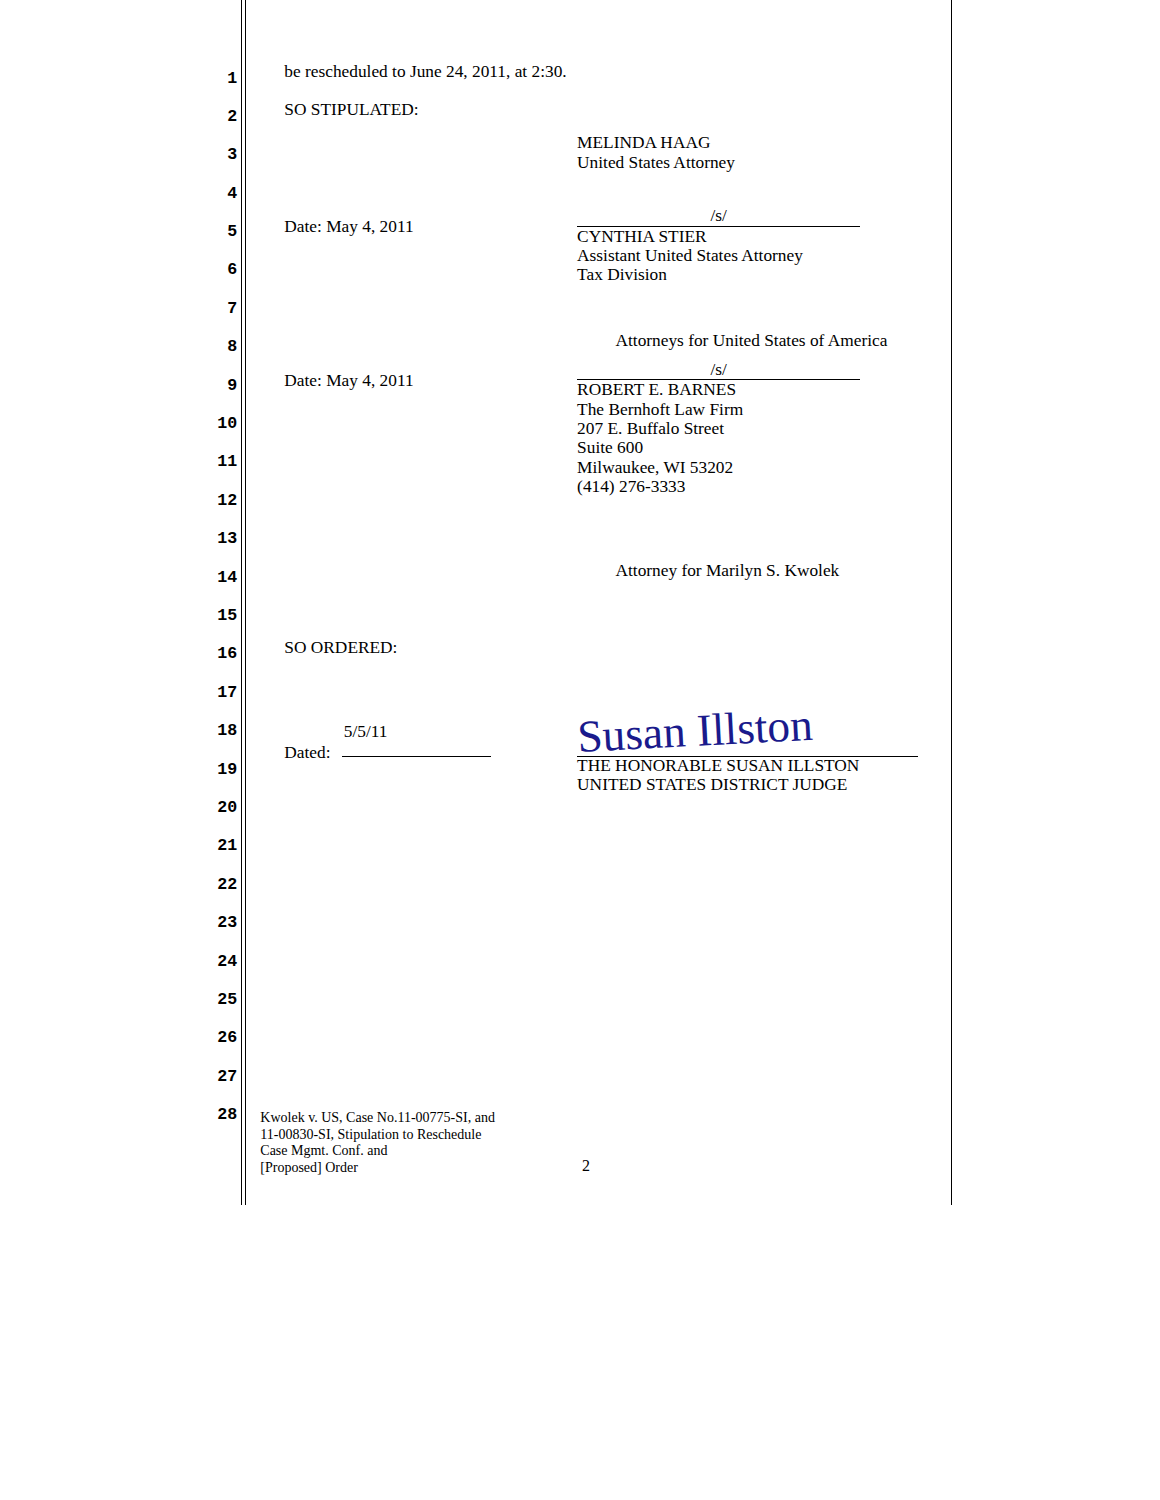1
2
3
4
5
6
7
8
9
10
11
12
13
14
15
16
17
18
19
20
21
22
23
24
25
26
27
28
be rescheduled to June 24, 2011, at 2:30.
SO STIPULATED:
MELINDA HAAG
United States Attorney
Date: May 4, 2011
/s/
CYNTHIA STIER
Assistant United States Attorney
Tax Division
Attorneys for United States of America
Date: May 4, 2011
/s/
ROBERT E. BARNES
The Bernhoft Law Firm
207 E. Buffalo Street
Suite 600
Milwaukee, WI 53202
(414) 276-3333
Attorney for Marilyn S. Kwolek
SO ORDERED:
Dated:
5/5/11
Susan Illston
THE HONORABLE SUSAN ILLSTON
UNITED STATES DISTRICT JUDGE
Kwolek v. US, Case No.11-00775-SI, and
11-00830-SI, Stipulation to Reschedule
Case Mgmt. Conf. and
[Proposed] Order
2